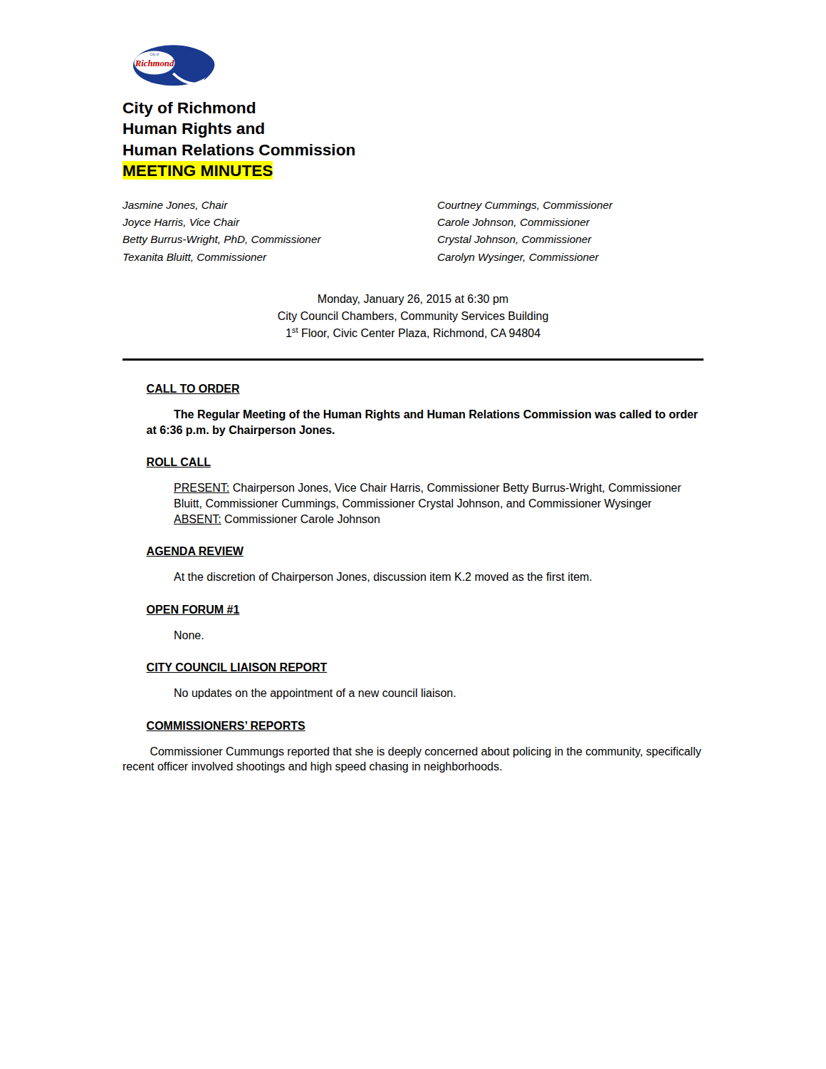Richmond City of
City of Richmond
Human Rights and
Human Relations Commission
MEETING MINUTES
| Jasmine Jones, Chair | Courtney Cummings, Commissioner |
| Joyce Harris, Vice Chair | Carole Johnson, Commissioner |
| Betty Burrus-Wright, PhD, Commissioner | Crystal Johnson, Commissioner |
| Texanita Bluitt, Commissioner | Carolyn Wysinger, Commissioner |
Monday, January 26, 2015 at 6:30 pm
City Council Chambers, Community Services Building
1st Floor, Civic Center Plaza, Richmond, CA 94804
CALL TO ORDER
The Regular Meeting of the Human Rights and Human Relations Commission was called to order at 6:36 p.m. by Chairperson Jones.
ROLL CALL
PRESENT: Chairperson Jones, Vice Chair Harris, Commissioner Betty Burrus-Wright, Commissioner Bluitt, Commissioner Cummings, Commissioner Crystal Johnson, and Commissioner Wysinger
ABSENT: Commissioner Carole Johnson
AGENDA REVIEW
At the discretion of Chairperson Jones, discussion item K.2 moved as the first item.
OPEN FORUM #1
None.
CITY COUNCIL LIAISON REPORT
No updates on the appointment of a new council liaison.
COMMISSIONERS’ REPORTS
Commissioner Cummungs reported that she is deeply concerned about policing in the community, specifically recent officer involved shootings and high speed chasing in neighborhoods.